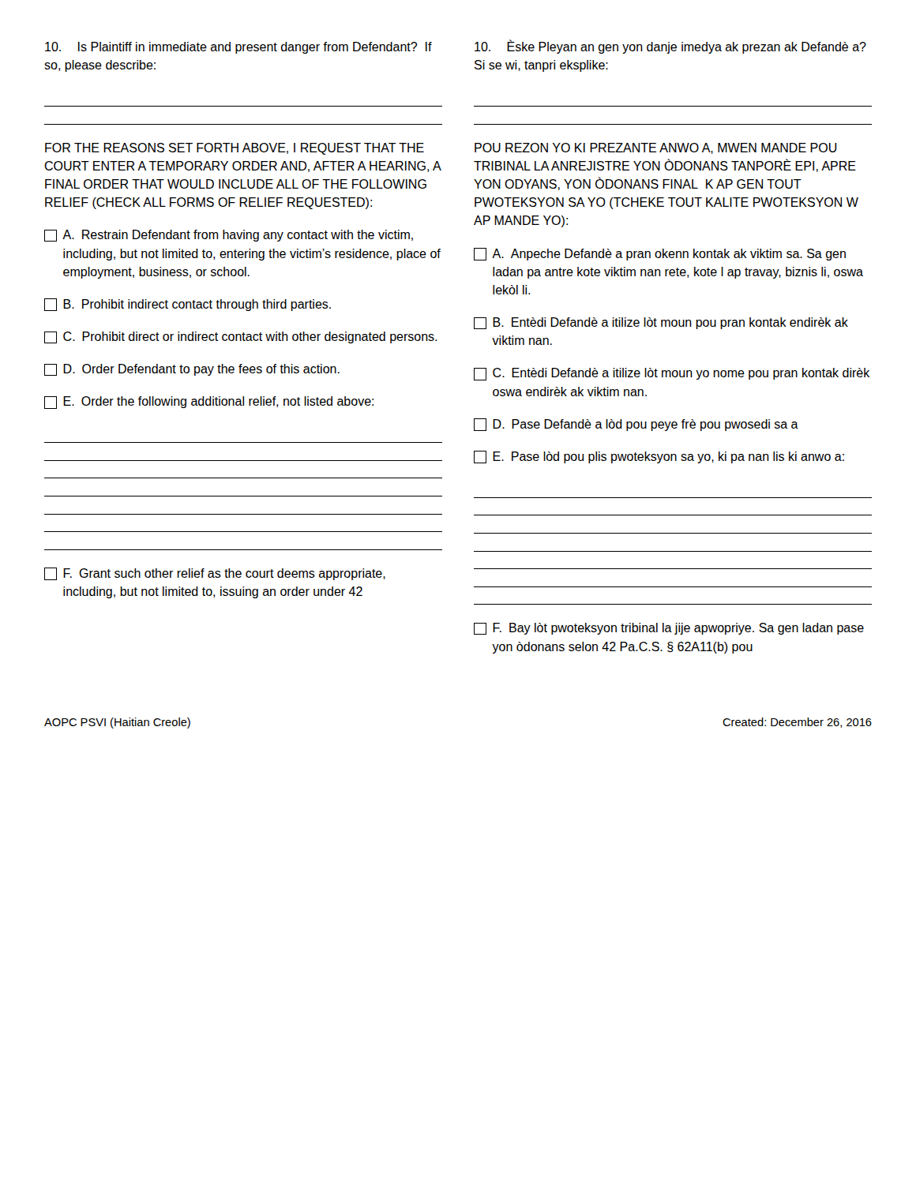10. Is Plaintiff in immediate and present danger from Defendant? If so, please describe:
For the reasons set forth above, I request that the court enter a temporary order and, after a hearing, a final order that would include all of the following relief (check all forms of relief requested):
A. Restrain Defendant from having any contact with the victim, including, but not limited to, entering the victim’s residence, place of employment, business, or school.
B. Prohibit indirect contact through third parties.
C. Prohibit direct or indirect contact with other designated persons.
D. Order Defendant to pay the fees of this action.
E. Order the following additional relief, not listed above:
F. Grant such other relief as the court deems appropriate, including, but not limited to, issuing an order under 42
10. Èske Pleyan an gen yon danje imedya ak prezan ak Defandè a? Si se wi, tanpri eksplike:
Pou rezon yo ki prezante anwo a, mwen mande pou tribinal la anrejistre yon òdonans tanporè epi, apre yon odyans, yon òdonans final k ap gen tout pwoteksyon sa yo (tcheke tout kalite pwoteksyon w ap mande yo):
A. Anpeche Defandè a pran okenn kontak ak viktim sa. Sa gen ladan pa antre kote viktim nan rete, kote l ap travay, biznis li, oswa lekòl li.
B. Entèdi Defandè a itilize lòt moun pou pran kontak endirèk ak viktim nan.
C. Entèdi Defandè a itilize lòt moun yo nome pou pran kontak dirèk oswa endirèk ak viktim nan.
D. Pase Defandè a lòd pou peye frè pou pwosedi sa a
E. Pase lòd pou plis pwoteksyon sa yo, ki pa nan lis ki anwo a:
F. Bay lòt pwoteksyon tribinal la jije apwopriye. Sa gen ladan pase yon òdonans selon 42 Pa.C.S. § 62A11(b) pou
AOPC PSVI (Haitian Creole) Created: December 26, 2016